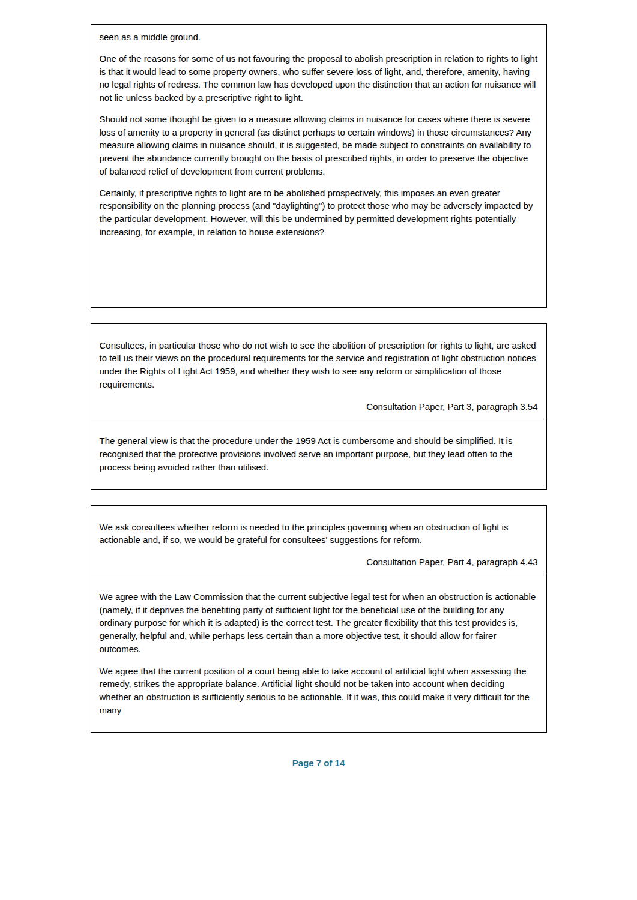seen as a middle ground.
One of the reasons for some of us not favouring the proposal to abolish prescription in relation to rights to light is that it would lead to some property owners, who suffer severe loss of light, and, therefore, amenity, having no legal rights of redress. The common law has developed upon the distinction that an action for nuisance will not lie unless backed by a prescriptive right to light.
Should not some thought be given to a measure allowing claims in nuisance for cases where there is severe loss of amenity to a property in general (as distinct perhaps to certain windows) in those circumstances? Any measure allowing claims in nuisance should, it is suggested, be made subject to constraints on availability to prevent the abundance currently brought on the basis of prescribed rights, in order to preserve the objective of balanced relief of development from current problems.
Certainly, if prescriptive rights to light are to be abolished prospectively, this imposes an even greater responsibility on the planning process (and "daylighting") to protect those who may be adversely impacted by the particular development. However, will this be undermined by permitted development rights potentially increasing, for example, in relation to house extensions?
Consultees, in particular those who do not wish to see the abolition of prescription for rights to light, are asked to tell us their views on the procedural requirements for the service and registration of light obstruction notices under the Rights of Light Act 1959, and whether they wish to see any reform or simplification of those requirements.
Consultation Paper, Part 3, paragraph 3.54
The general view is that the procedure under the 1959 Act is cumbersome and should be simplified. It is recognised that the protective provisions involved serve an important purpose, but they lead often to the process being avoided rather than utilised.
We ask consultees whether reform is needed to the principles governing when an obstruction of light is actionable and, if so, we would be grateful for consultees' suggestions for reform.
Consultation Paper, Part 4, paragraph 4.43
We agree with the Law Commission that the current subjective legal test for when an obstruction is actionable (namely, if it deprives the benefiting party of sufficient light for the beneficial use of the building for any ordinary purpose for which it is adapted) is the correct test. The greater flexibility that this test provides is, generally, helpful and, while perhaps less certain than a more objective test, it should allow for fairer outcomes.
We agree that the current position of a court being able to take account of artificial light when assessing the remedy, strikes the appropriate balance. Artificial light should not be taken into account when deciding whether an obstruction is sufficiently serious to be actionable. If it was, this could make it very difficult for the many
Page 7 of 14